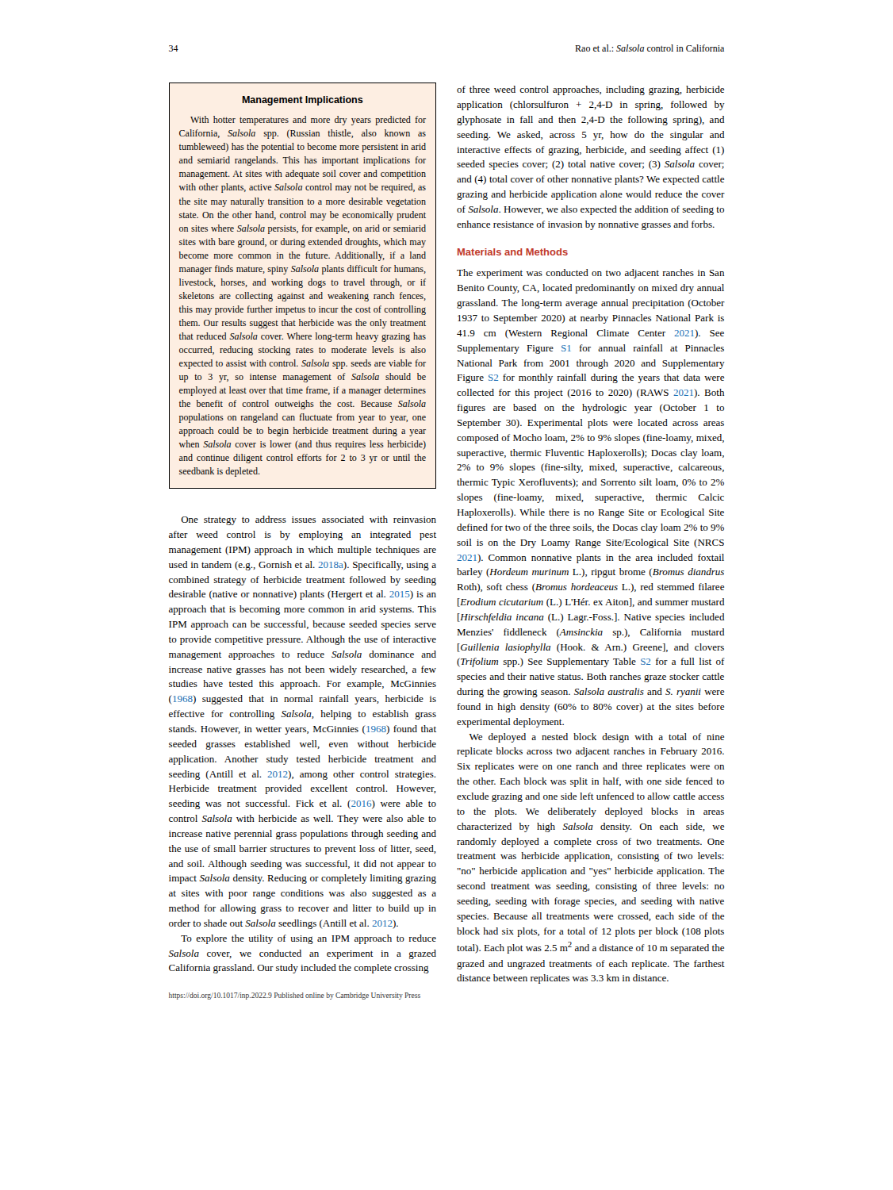34 Rao et al.: Salsola control in California
Management Implications
With hotter temperatures and more dry years predicted for California, Salsola spp. (Russian thistle, also known as tumbleweed) has the potential to become more persistent in arid and semiarid rangelands. This has important implications for management. At sites with adequate soil cover and competition with other plants, active Salsola control may not be required, as the site may naturally transition to a more desirable vegetation state. On the other hand, control may be economically prudent on sites where Salsola persists, for example, on arid or semiarid sites with bare ground, or during extended droughts, which may become more common in the future. Additionally, if a land manager finds mature, spiny Salsola plants difficult for humans, livestock, horses, and working dogs to travel through, or if skeletons are collecting against and weakening ranch fences, this may provide further impetus to incur the cost of controlling them. Our results suggest that herbicide was the only treatment that reduced Salsola cover. Where long-term heavy grazing has occurred, reducing stocking rates to moderate levels is also expected to assist with control. Salsola spp. seeds are viable for up to 3 yr, so intense management of Salsola should be employed at least over that time frame, if a manager determines the benefit of control outweighs the cost. Because Salsola populations on rangeland can fluctuate from year to year, one approach could be to begin herbicide treatment during a year when Salsola cover is lower (and thus requires less herbicide) and continue diligent control efforts for 2 to 3 yr or until the seedbank is depleted.
One strategy to address issues associated with reinvasion after weed control is by employing an integrated pest management (IPM) approach in which multiple techniques are used in tandem (e.g., Gornish et al. 2018a). Specifically, using a combined strategy of herbicide treatment followed by seeding desirable (native or nonnative) plants (Hergert et al. 2015) is an approach that is becoming more common in arid systems. This IPM approach can be successful, because seeded species serve to provide competitive pressure. Although the use of interactive management approaches to reduce Salsola dominance and increase native grasses has not been widely researched, a few studies have tested this approach. For example, McGinnies (1968) suggested that in normal rainfall years, herbicide is effective for controlling Salsola, helping to establish grass stands. However, in wetter years, McGinnies (1968) found that seeded grasses established well, even without herbicide application. Another study tested herbicide treatment and seeding (Antill et al. 2012), among other control strategies. Herbicide treatment provided excellent control. However, seeding was not successful. Fick et al. (2016) were able to control Salsola with herbicide as well. They were also able to increase native perennial grass populations through seeding and the use of small barrier structures to prevent loss of litter, seed, and soil. Although seeding was successful, it did not appear to impact Salsola density. Reducing or completely limiting grazing at sites with poor range conditions was also suggested as a method for allowing grass to recover and litter to build up in order to shade out Salsola seedlings (Antill et al. 2012).
To explore the utility of using an IPM approach to reduce Salsola cover, we conducted an experiment in a grazed California grassland. Our study included the complete crossing
of three weed control approaches, including grazing, herbicide application (chlorsulfuron + 2,4-D in spring, followed by glyphosate in fall and then 2,4-D the following spring), and seeding. We asked, across 5 yr, how do the singular and interactive effects of grazing, herbicide, and seeding affect (1) seeded species cover; (2) total native cover; (3) Salsola cover; and (4) total cover of other nonnative plants? We expected cattle grazing and herbicide application alone would reduce the cover of Salsola. However, we also expected the addition of seeding to enhance resistance of invasion by nonnative grasses and forbs.
Materials and Methods
The experiment was conducted on two adjacent ranches in San Benito County, CA, located predominantly on mixed dry annual grassland. The long-term average annual precipitation (October 1937 to September 2020) at nearby Pinnacles National Park is 41.9 cm (Western Regional Climate Center 2021). See Supplementary Figure S1 for annual rainfall at Pinnacles National Park from 2001 through 2020 and Supplementary Figure S2 for monthly rainfall during the years that data were collected for this project (2016 to 2020) (RAWS 2021). Both figures are based on the hydrologic year (October 1 to September 30). Experimental plots were located across areas composed of Mocho loam, 2% to 9% slopes (fine-loamy, mixed, superactive, thermic Fluventic Haploxerolls); Docas clay loam, 2% to 9% slopes (fine-silty, mixed, superactive, calcareous, thermic Typic Xerofluvents); and Sorrento silt loam, 0% to 2% slopes (fine-loamy, mixed, superactive, thermic Calcic Haploxerolls). While there is no Range Site or Ecological Site defined for two of the three soils, the Docas clay loam 2% to 9% soil is on the Dry Loamy Range Site/Ecological Site (NRCS 2021). Common nonnative plants in the area included foxtail barley (Hordeum murinum L.), ripgut brome (Bromus diandrus Roth), soft chess (Bromus hordeaceus L.), red stemmed filaree [Erodium cicutarium (L.) L'Hér. ex Aiton], and summer mustard [Hirschfeldia incana (L.) Lagr.-Foss.]. Native species included Menzies' fiddleneck (Amsinckia sp.), California mustard [Guillenia lasiophylla (Hook. & Arn.) Greene], and clovers (Trifolium spp.) See Supplementary Table S2 for a full list of species and their native status. Both ranches graze stocker cattle during the growing season. Salsola australis and S. ryanii were found in high density (60% to 80% cover) at the sites before experimental deployment.
We deployed a nested block design with a total of nine replicate blocks across two adjacent ranches in February 2016. Six replicates were on one ranch and three replicates were on the other. Each block was split in half, with one side fenced to exclude grazing and one side left unfenced to allow cattle access to the plots. We deliberately deployed blocks in areas characterized by high Salsola density. On each side, we randomly deployed a complete cross of two treatments. One treatment was herbicide application, consisting of two levels: "no" herbicide application and "yes" herbicide application. The second treatment was seeding, consisting of three levels: no seeding, seeding with forage species, and seeding with native species. Because all treatments were crossed, each side of the block had six plots, for a total of 12 plots per block (108 plots total). Each plot was 2.5 m2 and a distance of 10 m separated the grazed and ungrazed treatments of each replicate. The farthest distance between replicates was 3.3 km in distance.
https://doi.org/10.1017/inp.2022.9 Published online by Cambridge University Press